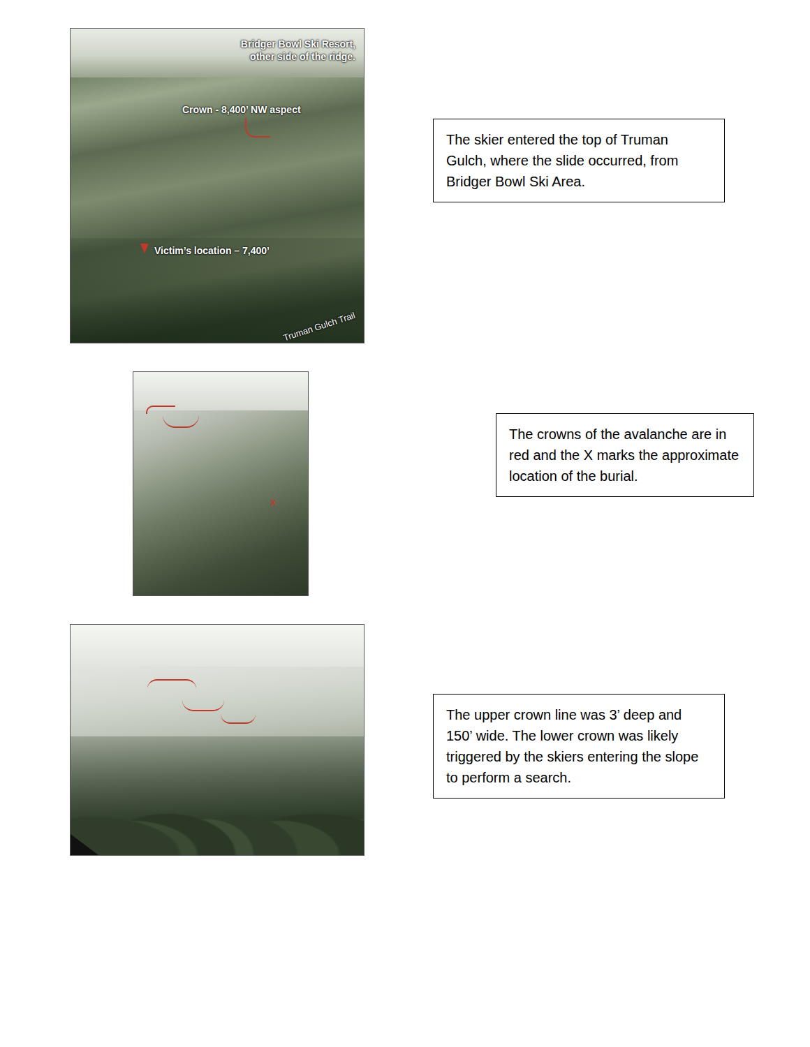Bridger Bowl Ski Resort,
other side of the ridge.
Crown - 8,400’ NW aspect
Victim’s location – 7,400’
Truman Gulch Trail
The skier entered the top of Truman Gulch, where the slide occurred, from Bridger Bowl Ski Area.
x
The crowns of the avalanche are in red and the X marks the approximate location of the burial.
The upper crown line was 3’ deep and 150’ wide. The lower crown was likely triggered by the skiers entering the slope to perform a search.